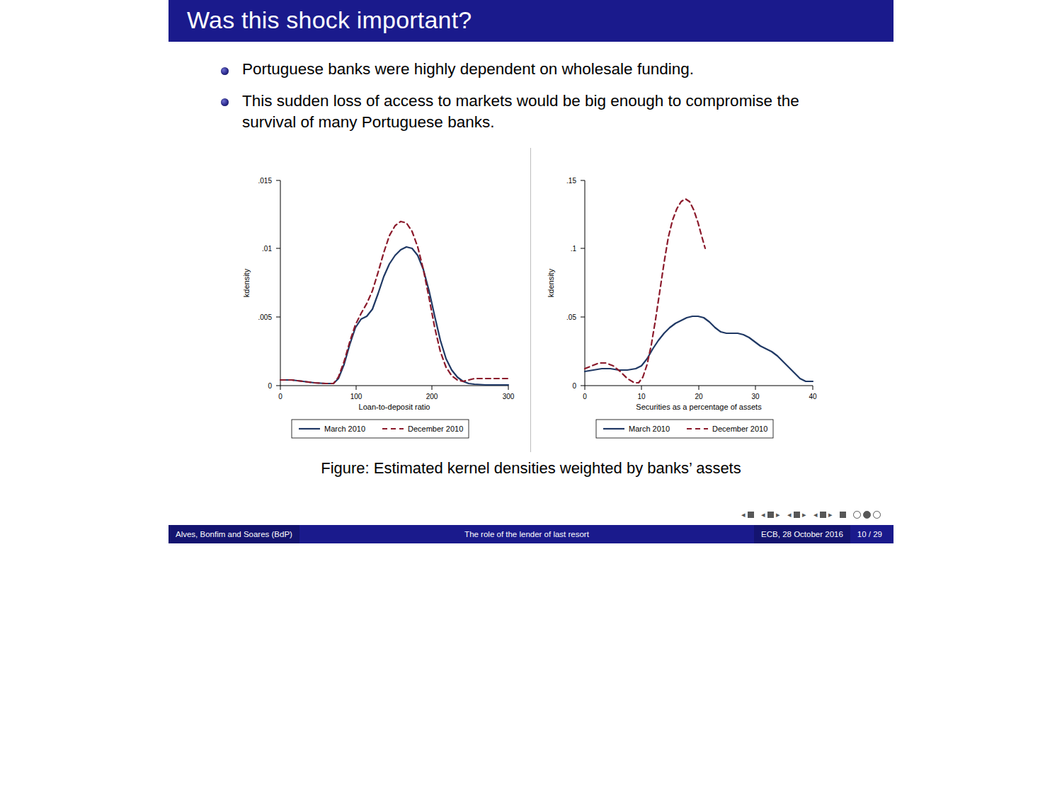Was this shock important?
Portuguese banks were highly dependent on wholesale funding.
This sudden loss of access to markets would be big enough to compromise the survival of many Portuguese banks.
0 .005 .01 .015 kdensity 0 100 200 300 Loan-to-deposit ratio March 2010 December 2010
0 .05 .1 .15 kdensity 0 10 20 30 40 Securities as a percentage of assets March 2010 December 2010
Figure: Estimated kernel densities weighted by banks’ assets
◂ ◂ ▸ ◂ ▸ ◂ ▸
Alves, Bonfim and Soares (BdP)
The role of the lender of last resort
ECB, 28 October 2016
10 / 29